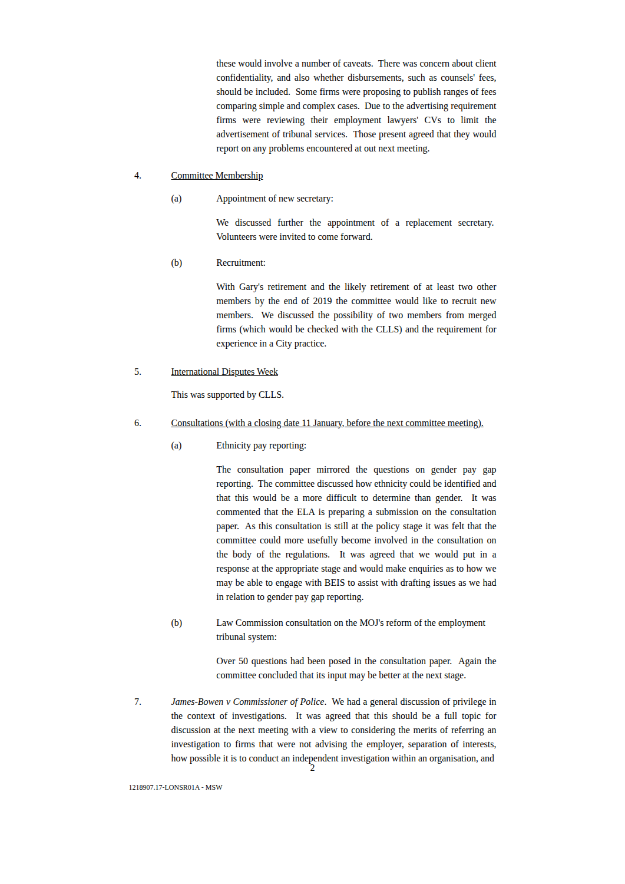these would involve a number of caveats. There was concern about client confidentiality, and also whether disbursements, such as counsels' fees, should be included. Some firms were proposing to publish ranges of fees comparing simple and complex cases. Due to the advertising requirement firms were reviewing their employment lawyers' CVs to limit the advertisement of tribunal services. Those present agreed that they would report on any problems encountered at out next meeting.
4.
Committee Membership
(a)
Appointment of new secretary:
We discussed further the appointment of a replacement secretary. Volunteers were invited to come forward.
(b)
Recruitment:
With Gary's retirement and the likely retirement of at least two other members by the end of 2019 the committee would like to recruit new members. We discussed the possibility of two members from merged firms (which would be checked with the CLLS) and the requirement for experience in a City practice.
5.
International Disputes Week
This was supported by CLLS.
6.
Consultations (with a closing date 11 January, before the next committee meeting).
(a)
Ethnicity pay reporting:
The consultation paper mirrored the questions on gender pay gap reporting. The committee discussed how ethnicity could be identified and that this would be a more difficult to determine than gender. It was commented that the ELA is preparing a submission on the consultation paper. As this consultation is still at the policy stage it was felt that the committee could more usefully become involved in the consultation on the body of the regulations. It was agreed that we would put in a response at the appropriate stage and would make enquiries as to how we may be able to engage with BEIS to assist with drafting issues as we had in relation to gender pay gap reporting.
(b)
Law Commission consultation on the MOJ's reform of the employment tribunal system:
Over 50 questions had been posed in the consultation paper. Again the committee concluded that its input may be better at the next stage.
7.
James-Bowen v Commissioner of Police. We had a general discussion of privilege in the context of investigations. It was agreed that this should be a full topic for discussion at the next meeting with a view to considering the merits of referring an investigation to firms that were not advising the employer, separation of interests, how possible it is to conduct an independent investigation within an organisation, and
2
1218907.17-LONSR01A - MSW